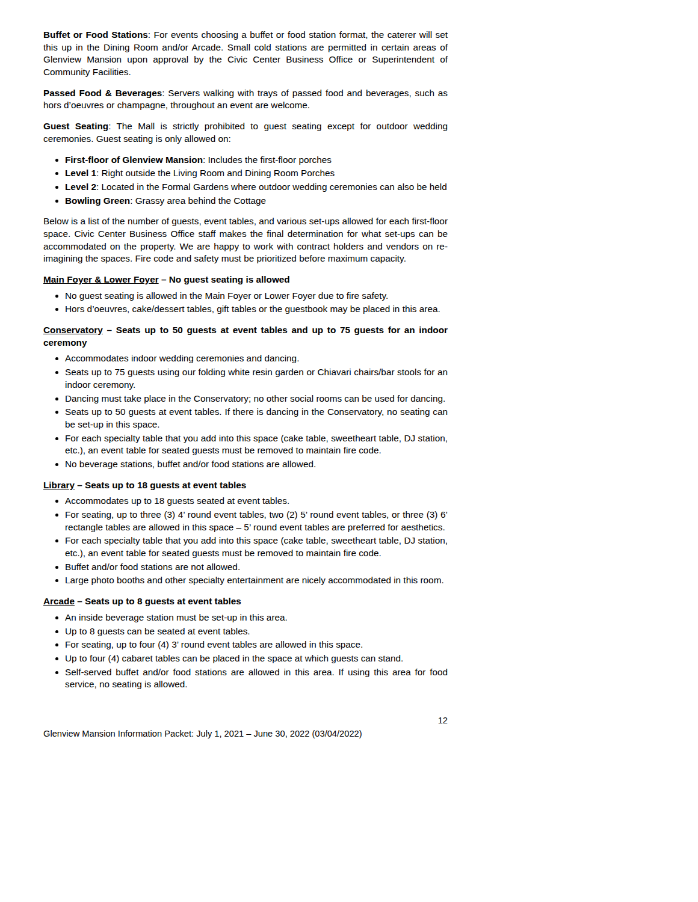Buffet or Food Stations: For events choosing a buffet or food station format, the caterer will set this up in the Dining Room and/or Arcade. Small cold stations are permitted in certain areas of Glenview Mansion upon approval by the Civic Center Business Office or Superintendent of Community Facilities.
Passed Food & Beverages: Servers walking with trays of passed food and beverages, such as hors d’oeuvres or champagne, throughout an event are welcome.
Guest Seating: The Mall is strictly prohibited to guest seating except for outdoor wedding ceremonies. Guest seating is only allowed on:
First-floor of Glenview Mansion: Includes the first-floor porches
Level 1: Right outside the Living Room and Dining Room Porches
Level 2: Located in the Formal Gardens where outdoor wedding ceremonies can also be held
Bowling Green: Grassy area behind the Cottage
Below is a list of the number of guests, event tables, and various set-ups allowed for each first-floor space. Civic Center Business Office staff makes the final determination for what set-ups can be accommodated on the property. We are happy to work with contract holders and vendors on re-imagining the spaces. Fire code and safety must be prioritized before maximum capacity.
Main Foyer & Lower Foyer – No guest seating is allowed
No guest seating is allowed in the Main Foyer or Lower Foyer due to fire safety.
Hors d’oeuvres, cake/dessert tables, gift tables or the guestbook may be placed in this area.
Conservatory – Seats up to 50 guests at event tables and up to 75 guests for an indoor ceremony
Accommodates indoor wedding ceremonies and dancing.
Seats up to 75 guests using our folding white resin garden or Chiavari chairs/bar stools for an indoor ceremony.
Dancing must take place in the Conservatory; no other social rooms can be used for dancing.
Seats up to 50 guests at event tables. If there is dancing in the Conservatory, no seating can be set-up in this space.
For each specialty table that you add into this space (cake table, sweetheart table, DJ station, etc.), an event table for seated guests must be removed to maintain fire code.
No beverage stations, buffet and/or food stations are allowed.
Library – Seats up to 18 guests at event tables
Accommodates up to 18 guests seated at event tables.
For seating, up to three (3) 4’ round event tables, two (2) 5’ round event tables, or three (3) 6’ rectangle tables are allowed in this space – 5’ round event tables are preferred for aesthetics.
For each specialty table that you add into this space (cake table, sweetheart table, DJ station, etc.), an event table for seated guests must be removed to maintain fire code.
Buffet and/or food stations are not allowed.
Large photo booths and other specialty entertainment are nicely accommodated in this room.
Arcade – Seats up to 8 guests at event tables
An inside beverage station must be set-up in this area.
Up to 8 guests can be seated at event tables.
For seating, up to four (4) 3’ round event tables are allowed in this space.
Up to four (4) cabaret tables can be placed in the space at which guests can stand.
Self-served buffet and/or food stations are allowed in this area. If using this area for food service, no seating is allowed.
12
Glenview Mansion Information Packet: July 1, 2021 – June 30, 2022 (03/04/2022)